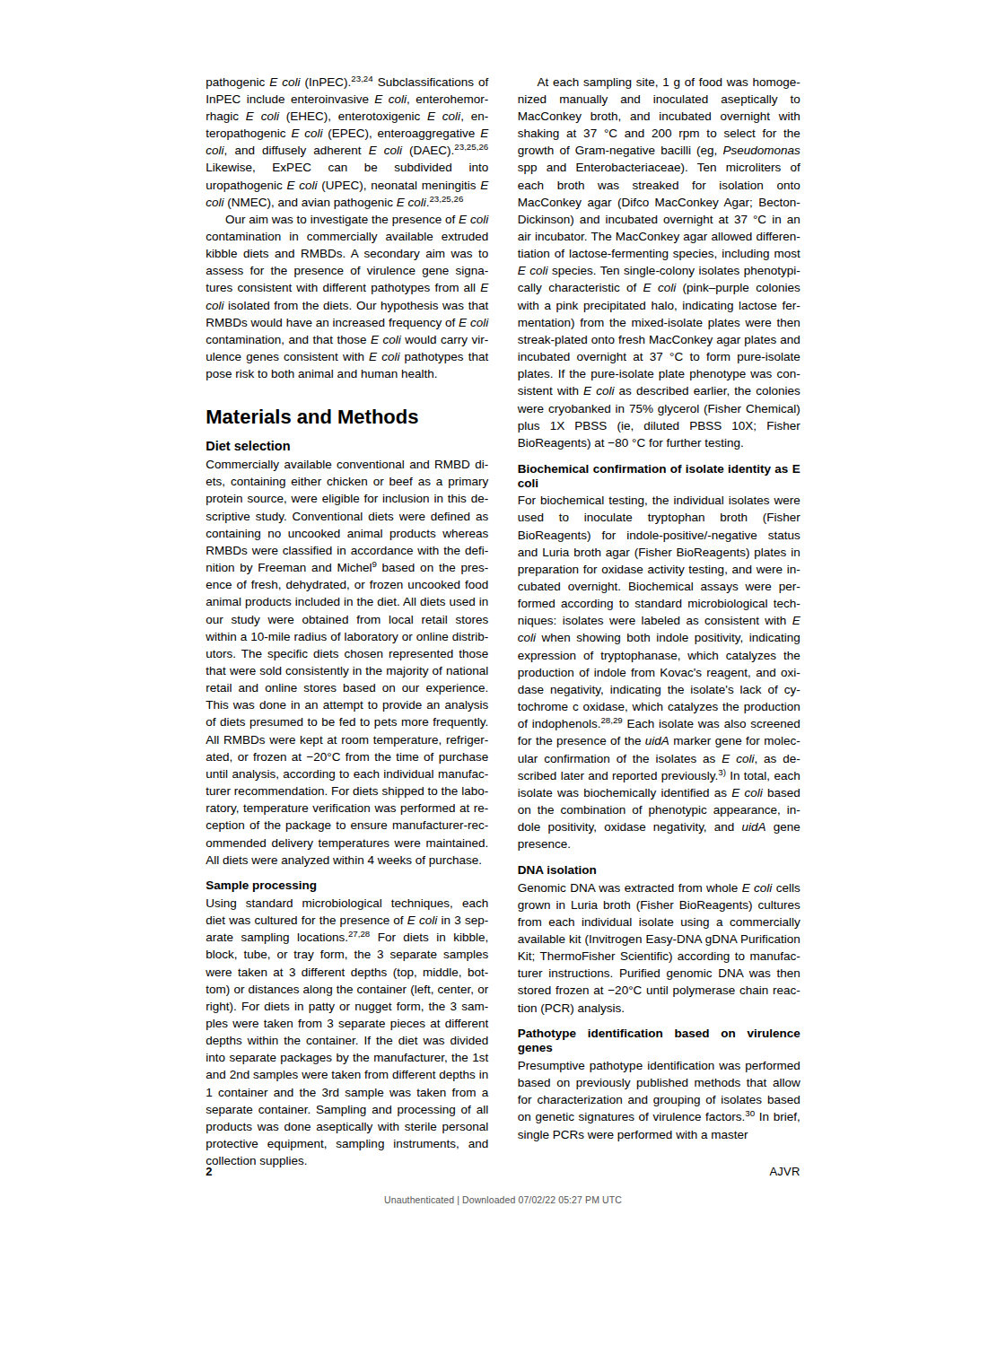pathogenic E coli (InPEC).23,24 Subclassifications of InPEC include enteroinvasive E coli, enterohemorrhagic E coli (EHEC), enterotoxigenic E coli, enteropathogenic E coli (EPEC), enteroaggregative E coli, and diffusely adherent E coli (DAEC).23,25,26 Likewise, ExPEC can be subdivided into uropathogenic E coli (UPEC), neonatal meningitis E coli (NMEC), and avian pathogenic E coli.23,25,26
Our aim was to investigate the presence of E coli contamination in commercially available extruded kibble diets and RMBDs. A secondary aim was to assess for the presence of virulence gene signatures consistent with different pathotypes from all E coli isolated from the diets. Our hypothesis was that RMBDs would have an increased frequency of E coli contamination, and that those E coli would carry virulence genes consistent with E coli pathotypes that pose risk to both animal and human health.
Materials and Methods
Diet selection
Commercially available conventional and RMBD diets, containing either chicken or beef as a primary protein source, were eligible for inclusion in this descriptive study. Conventional diets were defined as containing no uncooked animal products whereas RMBDs were classified in accordance with the definition by Freeman and Michel9 based on the presence of fresh, dehydrated, or frozen uncooked food animal products included in the diet. All diets used in our study were obtained from local retail stores within a 10-mile radius of laboratory or online distributors. The specific diets chosen represented those that were sold consistently in the majority of national retail and online stores based on our experience. This was done in an attempt to provide an analysis of diets presumed to be fed to pets more frequently. All RMBDs were kept at room temperature, refrigerated, or frozen at −20°C from the time of purchase until analysis, according to each individual manufacturer recommendation. For diets shipped to the laboratory, temperature verification was performed at reception of the package to ensure manufacturer-recommended delivery temperatures were maintained. All diets were analyzed within 4 weeks of purchase.
Sample processing
Using standard microbiological techniques, each diet was cultured for the presence of E coli in 3 separate sampling locations.27,28 For diets in kibble, block, tube, or tray form, the 3 separate samples were taken at 3 different depths (top, middle, bottom) or distances along the container (left, center, or right). For diets in patty or nugget form, the 3 samples were taken from 3 separate pieces at different depths within the container. If the diet was divided into separate packages by the manufacturer, the 1st and 2nd samples were taken from different depths in 1 container and the 3rd sample was taken from a separate container. Sampling and processing of all products was done aseptically with sterile personal protective equipment, sampling instruments, and collection supplies.
At each sampling site, 1 g of food was homogenized manually and inoculated aseptically to MacConkey broth, and incubated overnight with shaking at 37 °C and 200 rpm to select for the growth of Gram-negative bacilli (eg, Pseudomonas spp and Enterobacteriaceae). Ten microliters of each broth was streaked for isolation onto MacConkey agar (Difco MacConkey Agar; Becton-Dickinson) and incubated overnight at 37 °C in an air incubator. The MacConkey agar allowed differentiation of lactose-fermenting species, including most E coli species. Ten single-colony isolates phenotypically characteristic of E coli (pink–purple colonies with a pink precipitated halo, indicating lactose fermentation) from the mixed-isolate plates were then streak-plated onto fresh MacConkey agar plates and incubated overnight at 37 °C to form pure-isolate plates. If the pure-isolate plate phenotype was consistent with E coli as described earlier, the colonies were cryobanked in 75% glycerol (Fisher Chemical) plus 1X PBSS (ie, diluted PBSS 10X; Fisher BioReagents) at −80 °C for further testing.
Biochemical confirmation of isolate identity as E coli
For biochemical testing, the individual isolates were used to inoculate tryptophan broth (Fisher BioReagents) for indole-positive/-negative status and Luria broth agar (Fisher BioReagents) plates in preparation for oxidase activity testing, and were incubated overnight. Biochemical assays were performed according to standard microbiological techniques: isolates were labeled as consistent with E coli when showing both indole positivity, indicating expression of tryptophanase, which catalyzes the production of indole from Kovac's reagent, and oxidase negativity, indicating the isolate's lack of cytochrome c oxidase, which catalyzes the production of indophenols.28,29 Each isolate was also screened for the presence of the uidA marker gene for molecular confirmation of the isolates as E coli, as described later and reported previously.3) In total, each isolate was biochemically identified as E coli based on the combination of phenotypic appearance, indole positivity, oxidase negativity, and uidA gene presence.
DNA isolation
Genomic DNA was extracted from whole E coli cells grown in Luria broth (Fisher BioReagents) cultures from each individual isolate using a commercially available kit (Invitrogen Easy-DNA gDNA Purification Kit; ThermoFisher Scientific) according to manufacturer instructions. Purified genomic DNA was then stored frozen at −20°C until polymerase chain reaction (PCR) analysis.
Pathotype identification based on virulence genes
Presumptive pathotype identification was performed based on previously published methods that allow for characterization and grouping of isolates based on genetic signatures of virulence factors.30 In brief, single PCRs were performed with a master
2 AJVR
Unauthenticated | Downloaded 07/02/22 05:27 PM UTC